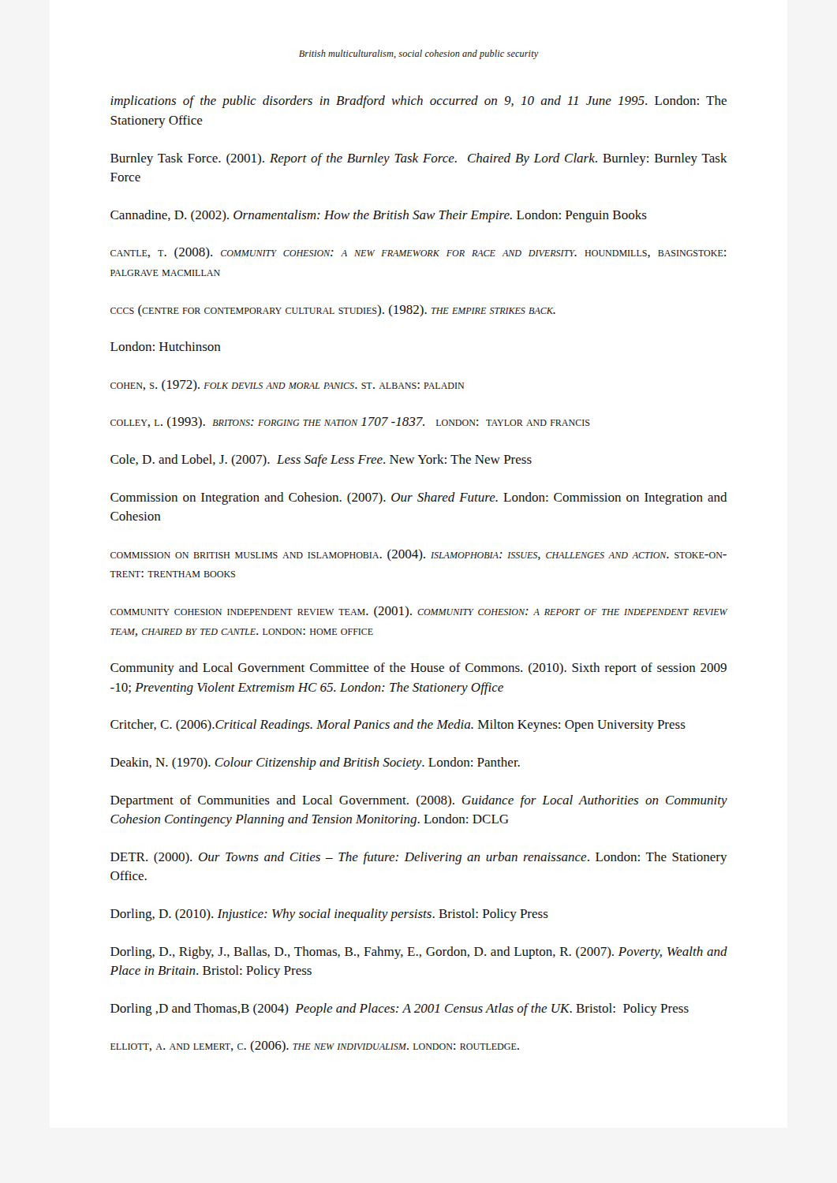British multiculturalism, social cohesion and public security
implications of the public disorders in Bradford which occurred on 9, 10 and 11 June 1995. London: The Stationery Office
Burnley Task Force. (2001). Report of the Burnley Task Force. Chaired By Lord Clark. Burnley: Burnley Task Force
Cannadine, D. (2002). Ornamentalism: How the British Saw Their Empire. London: Penguin Books
Cantle, T. (2008). Community Cohesion: A new framework for race and Diversity. Houndmills, Basingstoke: Palgrave MacMillan
CCCS (Centre for Contemporary Cultural Studies). (1982). The Empire Strikes Back.
London: Hutchinson
Cohen, S. (1972). Folk Devils and Moral Panics. St. Albans: Paladin
Colley, L. (1993). Britons: forging the nation 1707 -1837. London: Taylor and Francis
Cole, D. and Lobel, J. (2007). Less Safe Less Free. New York: The New Press
Commission on Integration and Cohesion. (2007). Our Shared Future. London: Commission on Integration and Cohesion
Commission on British Muslims and Islamophobia. (2004). Islamophobia: Issues, Challenges And Action. Stoke-on-Trent: Trentham Books
Community Cohesion Independent Review Team. (2001). Community Cohesion: a report of the Independent Review Team, Chaired by Ted Cantle. London: Home Office
Community and Local Government Committee of the House of Commons. (2010). Sixth report of session 2009 -10; Preventing Violent Extremism HC 65. London: The Stationery Office
Critcher, C. (2006).Critical Readings. Moral Panics and the Media. Milton Keynes: Open University Press
Deakin, N. (1970). Colour Citizenship and British Society. London: Panther.
Department of Communities and Local Government. (2008). Guidance for Local Authorities on Community Cohesion Contingency Planning and Tension Monitoring. London: DCLG
DETR. (2000). Our Towns and Cities – The future: Delivering an urban renaissance. London: The Stationery Office.
Dorling, D. (2010). Injustice: Why social inequality persists. Bristol: Policy Press
Dorling, D., Rigby, J., Ballas, D., Thomas, B., Fahmy, E., Gordon, D. and Lupton, R. (2007). Poverty, Wealth and Place in Britain. Bristol: Policy Press
Dorling ,D and Thomas,B (2004) People and Places: A 2001 Census Atlas of the UK. Bristol: Policy Press
Elliott, A. and Lemert, C. (2006). The New Individualism. London: Routledge.